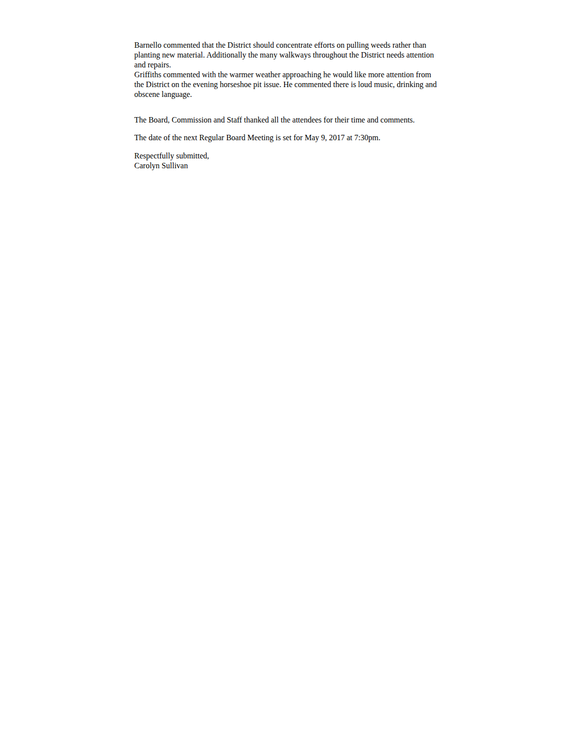Barnello commented that the District should concentrate efforts on pulling weeds rather than planting new material. Additionally the many walkways throughout the District needs attention and repairs.
Griffiths commented with the warmer weather approaching he would like more attention from the District on the evening horseshoe pit issue. He commented there is loud music, drinking and obscene language.
The Board, Commission and Staff thanked all the attendees for their time and comments.
The date of the next Regular Board Meeting is set for May 9, 2017 at 7:30pm.
Respectfully submitted,
Carolyn Sullivan